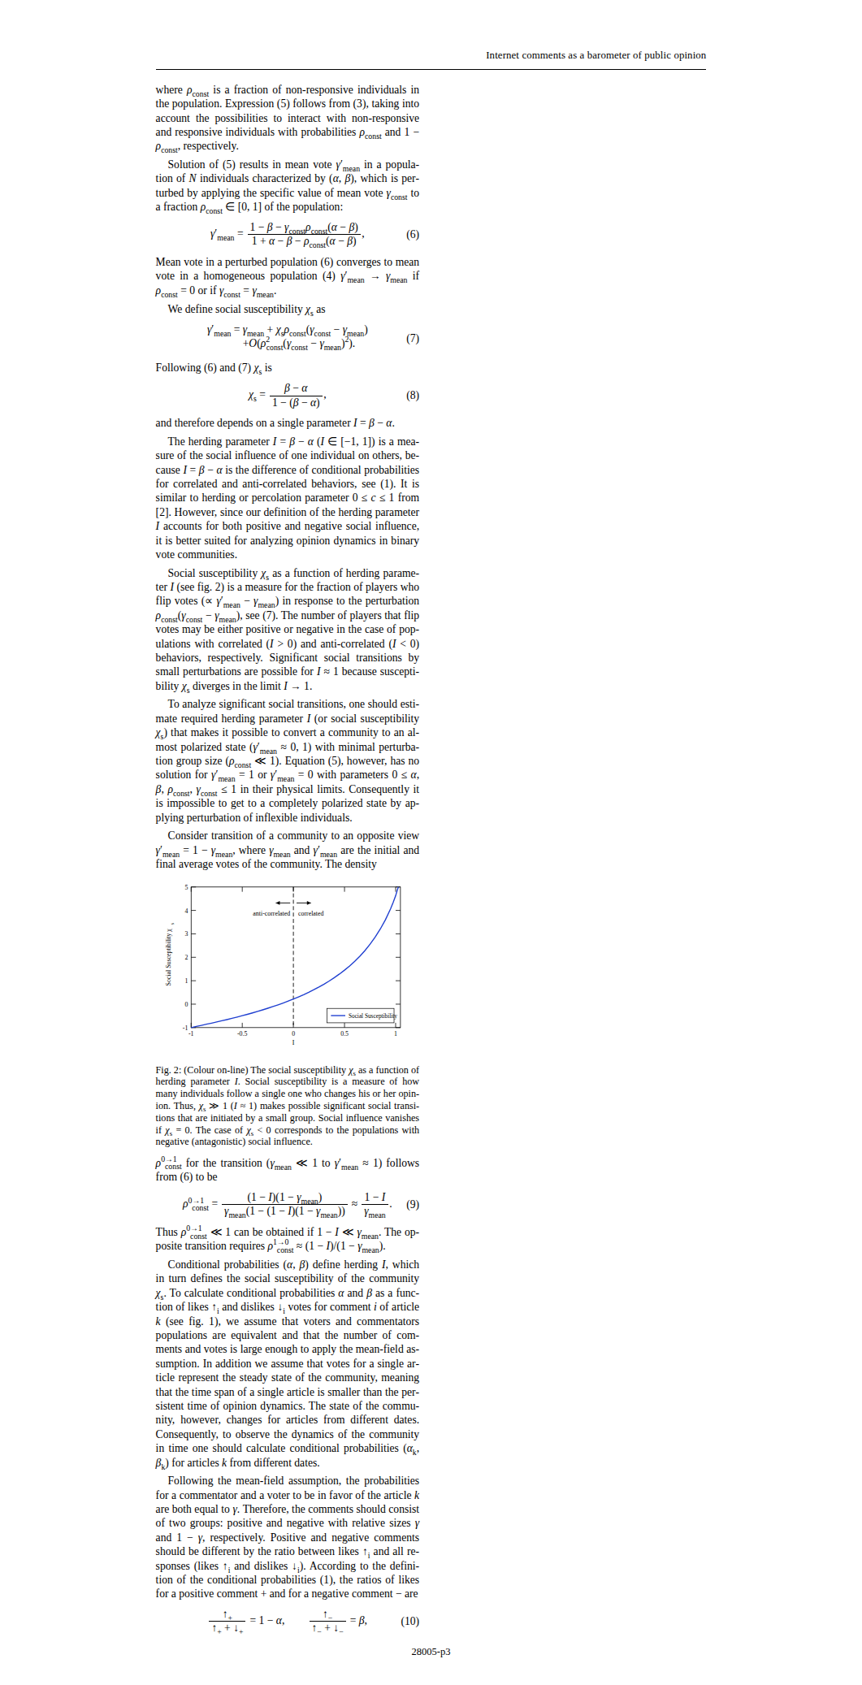Internet comments as a barometer of public opinion
where ρconst is a fraction of non-responsive individuals in the population. Expression (5) follows from (3), taking into account the possibilities to interact with non-responsive and responsive individuals with probabilities ρconst and 1 − ρconst, respectively.
Solution of (5) results in mean vote γ′mean in a population of N individuals characterized by (α, β), which is perturbed by applying the specific value of mean vote γconst to a fraction ρconst ∈ [0, 1] of the population:
γ′mean = 1 − β − γconstρconst(α − β) 1 + α − β − ρconst(α − β) , (6)
Mean vote in a perturbed population (6) converges to mean vote in a homogeneous population (4) γ′mean → γmean if ρconst = 0 or if γconst = γmean.
We define social susceptibility χs as
| γ ′ mean | = | γ mean + χ s ρ const ( γ const − γ mean ) |
| | | + O ( ρ 2 const ( γ const − γ mean ) 2 ). |
(7)
Following (6) and (7) χs is
χs = β − α 1 − (β − α) , (8)
and therefore depends on a single parameter I = β − α.
The herding parameter I = β − α (I ∈ [−1, 1]) is a measure of the social influence of one individual on others, because I = β − α is the difference of conditional probabilities for correlated and anti-correlated behaviors, see (1). It is similar to herding or percolation parameter 0 ≤ c ≤ 1 from [2]. However, since our definition of the herding parameter I accounts for both positive and negative social influence, it is better suited for analyzing opinion dynamics in binary vote communities.
Social susceptibility χs as a function of herding parameter I (see fig. 2) is a measure for the fraction of players who flip votes (∝ γ′mean − γmean) in response to the perturbation ρconst(γconst − γmean), see (7). The number of players that flip votes may be either positive or negative in the case of populations with correlated (I > 0) and anti-correlated (I < 0) behaviors, respectively. Significant social transitions by small perturbations are possible for I ≈ 1 because susceptibility χs diverges in the limit I → 1.
To analyze significant social transitions, one should estimate required herding parameter I (or social susceptibility χs) that makes it possible to convert a community to an almost polarized state (γ′mean ≈ 0, 1) with minimal perturbation group size (ρconst ≪ 1). Equation (5), however, has no solution for γ′mean = 1 or γ′mean = 0 with parameters 0 ≤ α, β, ρconst, γconst ≤ 1 in their physical limits. Consequently it is impossible to get to a completely polarized state by applying perturbation of inflexible individuals.
Consider transition of a community to an opposite view γ′mean = 1 − γmean, where γmean and γ′mean are the initial and final average votes of the community. The density
-1 0 1 2 3 4 5 -1 -0.5 0 0.5 1 I Social Susceptibility χ s anti-correlated correlated Social Susceptibility
Fig. 2: (Colour on-line) The social susceptibility χs as a function of herding parameter I. Social susceptibility is a measure of how many individuals follow a single one who changes his or her opinion. Thus, χs ≫ 1 (I ≈ 1) makes possible significant social transitions that are initiated by a small group. Social influence vanishes if χs = 0. The case of χs < 0 corresponds to the populations with negative (antagonistic) social influence.
ρ0→1const for the transition (γmean ≪ 1 to γ′mean ≈ 1) follows from (6) to be
ρ0→1const = (1 − I)(1 − γmean) γmean(1 − (1 − I)(1 − γmean)) ≈ 1 − I γmean . (9)
Thus ρ0→1const ≪ 1 can be obtained if 1 − I ≪ γmean. The opposite transition requires ρ1→0const ≈ (1 − I)/(1 − γmean).
Conditional probabilities (α, β) define herding I, which in turn defines the social susceptibility of the community χs. To calculate conditional probabilities α and β as a function of likes ↑i and dislikes ↓i votes for comment i of article k (see fig. 1), we assume that voters and commentators populations are equivalent and that the number of comments and votes is large enough to apply the mean-field assumption. In addition we assume that votes for a single article represent the steady state of the community, meaning that the time span of a single article is smaller than the persistent time of opinion dynamics. The state of the community, however, changes for articles from different dates. Consequently, to observe the dynamics of the community in time one should calculate conditional probabilities (αk, βk) for articles k from different dates.
Following the mean-field assumption, the probabilities for a commentator and a voter to be in favor of the article k are both equal to γ. Therefore, the comments should consist of two groups: positive and negative with relative sizes γ and 1 − γ, respectively. Positive and negative comments should be different by the ratio between likes ↑i and all responses (likes ↑i and dislikes ↓i). According to the definition of the conditional probabilities (1), the ratios of likes for a positive comment + and for a negative comment − are
↑+ ↑+ + ↓+ = 1 − α, ↑− ↑− + ↓− = β, (10)
28005-p3